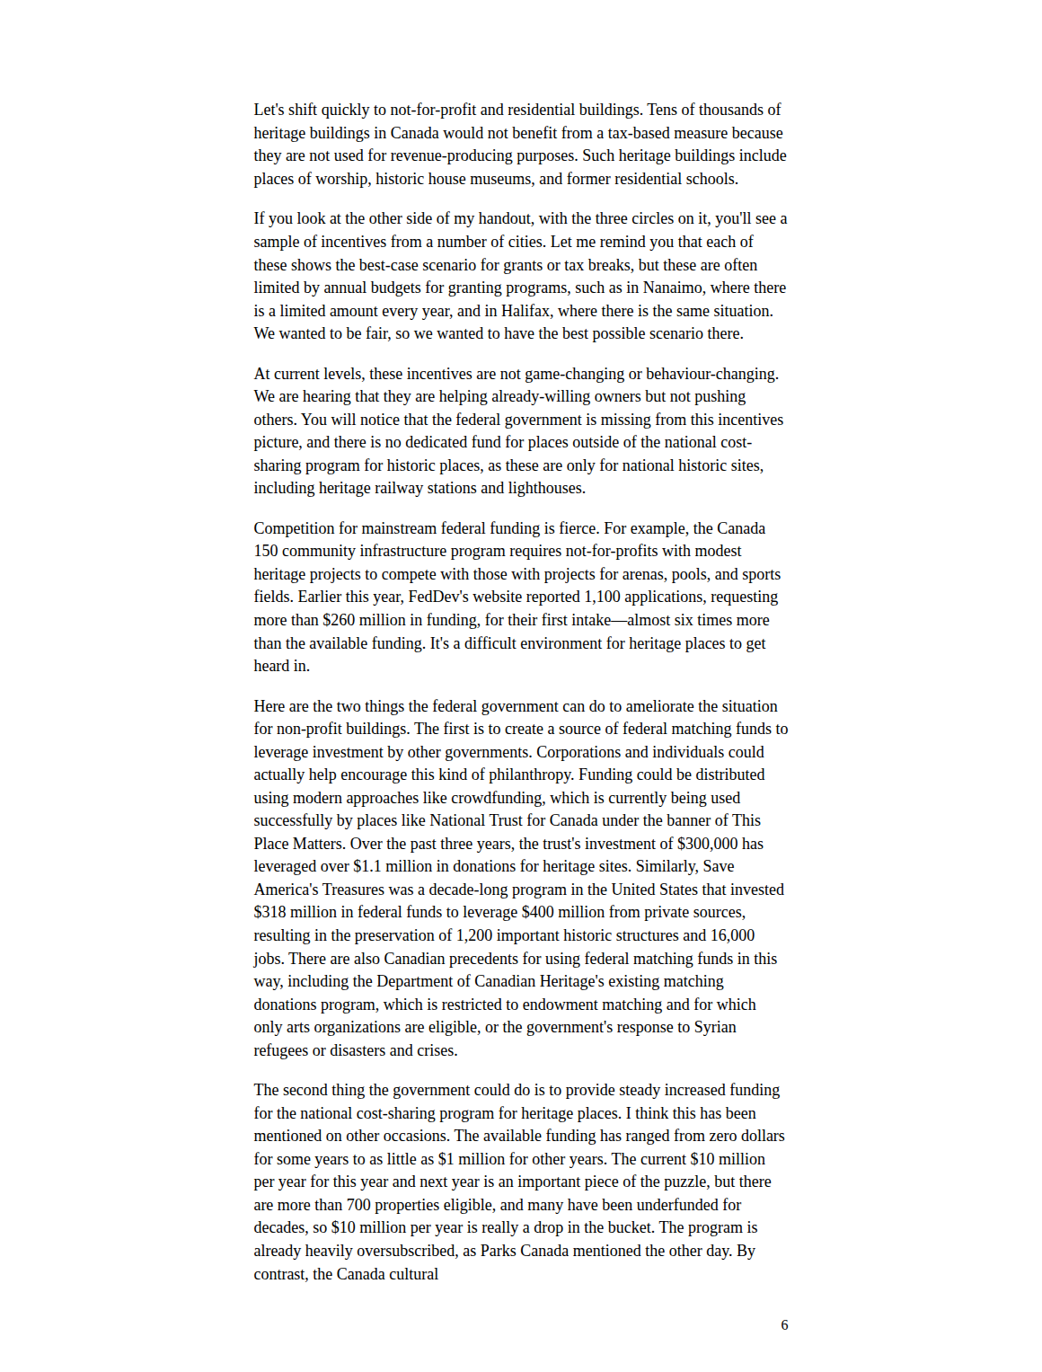Let's shift quickly to not-for-profit and residential buildings. Tens of thousands of heritage buildings in Canada would not benefit from a tax-based measure because they are not used for revenue-producing purposes. Such heritage buildings include places of worship, historic house museums, and former residential schools.
If you look at the other side of my handout, with the three circles on it, you'll see a sample of incentives from a number of cities. Let me remind you that each of these shows the best-case scenario for grants or tax breaks, but these are often limited by annual budgets for granting programs, such as in Nanaimo, where there is a limited amount every year, and in Halifax, where there is the same situation. We wanted to be fair, so we wanted to have the best possible scenario there.
At current levels, these incentives are not game-changing or behaviour-changing. We are hearing that they are helping already-willing owners but not pushing others. You will notice that the federal government is missing from this incentives picture, and there is no dedicated fund for places outside of the national cost-sharing program for historic places, as these are only for national historic sites, including heritage railway stations and lighthouses.
Competition for mainstream federal funding is fierce. For example, the Canada 150 community infrastructure program requires not-for-profits with modest heritage projects to compete with those with projects for arenas, pools, and sports fields. Earlier this year, FedDev's website reported 1,100 applications, requesting more than $260 million in funding, for their first intake—almost six times more than the available funding. It's a difficult environment for heritage places to get heard in.
Here are the two things the federal government can do to ameliorate the situation for non-profit buildings. The first is to create a source of federal matching funds to leverage investment by other governments. Corporations and individuals could actually help encourage this kind of philanthropy. Funding could be distributed using modern approaches like crowdfunding, which is currently being used successfully by places like National Trust for Canada under the banner of This Place Matters. Over the past three years, the trust's investment of $300,000 has leveraged over $1.1 million in donations for heritage sites. Similarly, Save America's Treasures was a decade-long program in the United States that invested $318 million in federal funds to leverage $400 million from private sources, resulting in the preservation of 1,200 important historic structures and 16,000 jobs. There are also Canadian precedents for using federal matching funds in this way, including the Department of Canadian Heritage's existing matching donations program, which is restricted to endowment matching and for which only arts organizations are eligible, or the government's response to Syrian refugees or disasters and crises.
The second thing the government could do is to provide steady increased funding for the national cost-sharing program for heritage places. I think this has been mentioned on other occasions. The available funding has ranged from zero dollars for some years to as little as $1 million for other years. The current $10 million per year for this year and next year is an important piece of the puzzle, but there are more than 700 properties eligible, and many have been underfunded for decades, so $10 million per year is really a drop in the bucket. The program is already heavily oversubscribed, as Parks Canada mentioned the other day. By contrast, the Canada cultural
6